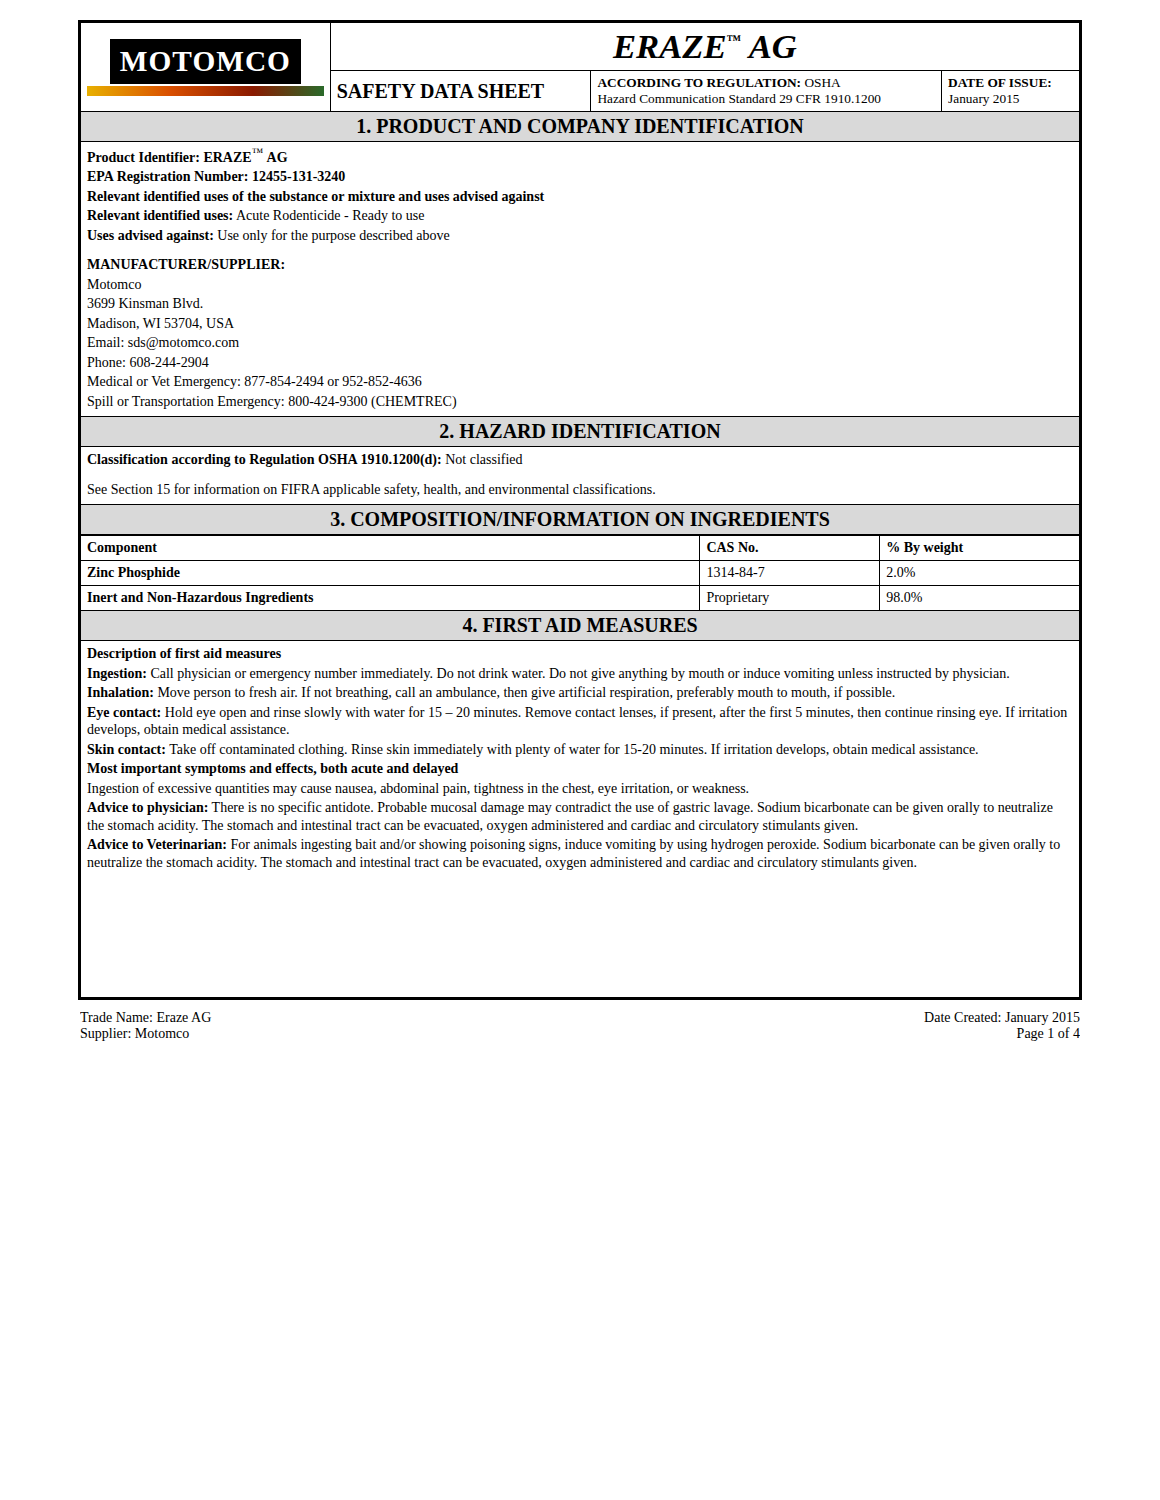| MOTOMCO | ERAZE ™ AG |
| SAFETY DATA SHEET | ACCORDING TO REGULATION: OSHA Hazard Communication Standard 29 CFR 1910.1200 | DATE OF ISSUE: January 2015 |
1. PRODUCT AND COMPANY IDENTIFICATION
Product Identifier: ERAZE™ AG
EPA Registration Number: 12455-131-3240
Relevant identified uses of the substance or mixture and uses advised against
Relevant identified uses: Acute Rodenticide - Ready to use
Uses advised against: Use only for the purpose described above
MANUFACTURER/SUPPLIER:
Motomco
3699 Kinsman Blvd.
Madison, WI 53704, USA
Email: sds@motomco.com
Phone: 608-244-2904
Medical or Vet Emergency: 877-854-2494 or 952-852-4636
Spill or Transportation Emergency: 800-424-9300 (CHEMTREC)
2. HAZARD IDENTIFICATION
Classification according to Regulation OSHA 1910.1200(d): Not classified
See Section 15 for information on FIFRA applicable safety, health, and environmental classifications.
3. COMPOSITION/INFORMATION ON INGREDIENTS
| Component | CAS No. | % By weight |
| --- | --- | --- |
| Zinc Phosphide | 1314-84-7 | 2.0% |
| Inert and Non-Hazardous Ingredients | Proprietary | 98.0% |
4. FIRST AID MEASURES
Description of first aid measures
Ingestion: Call physician or emergency number immediately. Do not drink water. Do not give anything by mouth or induce vomiting unless instructed by physician.
Inhalation: Move person to fresh air. If not breathing, call an ambulance, then give artificial respiration, preferably mouth to mouth, if possible.
Eye contact: Hold eye open and rinse slowly with water for 15 – 20 minutes. Remove contact lenses, if present, after the first 5 minutes, then continue rinsing eye. If irritation develops, obtain medical assistance.
Skin contact: Take off contaminated clothing. Rinse skin immediately with plenty of water for 15-20 minutes. If irritation develops, obtain medical assistance.
Most important symptoms and effects, both acute and delayed
Ingestion of excessive quantities may cause nausea, abdominal pain, tightness in the chest, eye irritation, or weakness.
Advice to physician: There is no specific antidote. Probable mucosal damage may contradict the use of gastric lavage. Sodium bicarbonate can be given orally to neutralize the stomach acidity. The stomach and intestinal tract can be evacuated, oxygen administered and cardiac and circulatory stimulants given.
Advice to Veterinarian: For animals ingesting bait and/or showing poisoning signs, induce vomiting by using hydrogen peroxide. Sodium bicarbonate can be given orally to neutralize the stomach acidity. The stomach and intestinal tract can be evacuated, oxygen administered and cardiac and circulatory stimulants given.
Trade Name: Eraze AG
Supplier: Motomco
Date Created: January 2015
Page 1 of 4